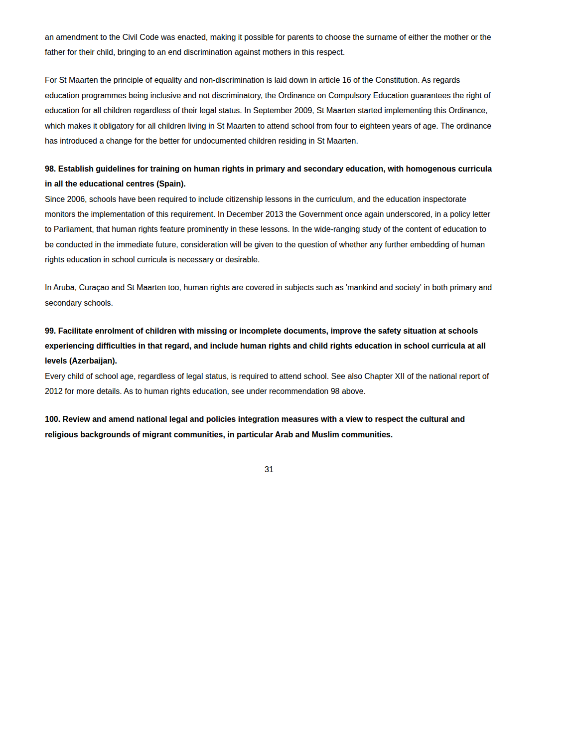an amendment to the Civil Code was enacted, making it possible for parents to choose the surname of either the mother or the father for their child, bringing to an end discrimination against mothers in this respect.
For St Maarten the principle of equality and non-discrimination is laid down in article 16 of the Constitution. As regards education programmes being inclusive and not discriminatory, the Ordinance on Compulsory Education guarantees the right of education for all children regardless of their legal status. In September 2009, St Maarten started implementing this Ordinance, which makes it obligatory for all children living in St Maarten to attend school from four to eighteen years of age. The ordinance has introduced a change for the better for undocumented children residing in St Maarten.
98. Establish guidelines for training on human rights in primary and secondary education, with homogenous curricula in all the educational centres (Spain).
Since 2006, schools have been required to include citizenship lessons in the curriculum, and the education inspectorate monitors the implementation of this requirement. In December 2013 the Government once again underscored, in a policy letter to Parliament, that human rights feature prominently in these lessons. In the wide-ranging study of the content of education to be conducted in the immediate future, consideration will be given to the question of whether any further embedding of human rights education in school curricula is necessary or desirable.
In Aruba, Curaçao and St Maarten too, human rights are covered in subjects such as 'mankind and society' in both primary and secondary schools.
99. Facilitate enrolment of children with missing or incomplete documents, improve the safety situation at schools experiencing difficulties in that regard, and include human rights and child rights education in school curricula at all levels (Azerbaijan).
Every child of school age, regardless of legal status, is required to attend school. See also Chapter XII of the national report of 2012 for more details. As to human rights education, see under recommendation 98 above.
100. Review and amend national legal and policies integration measures with a view to respect the cultural and religious backgrounds of migrant communities, in particular Arab and Muslim communities.
31